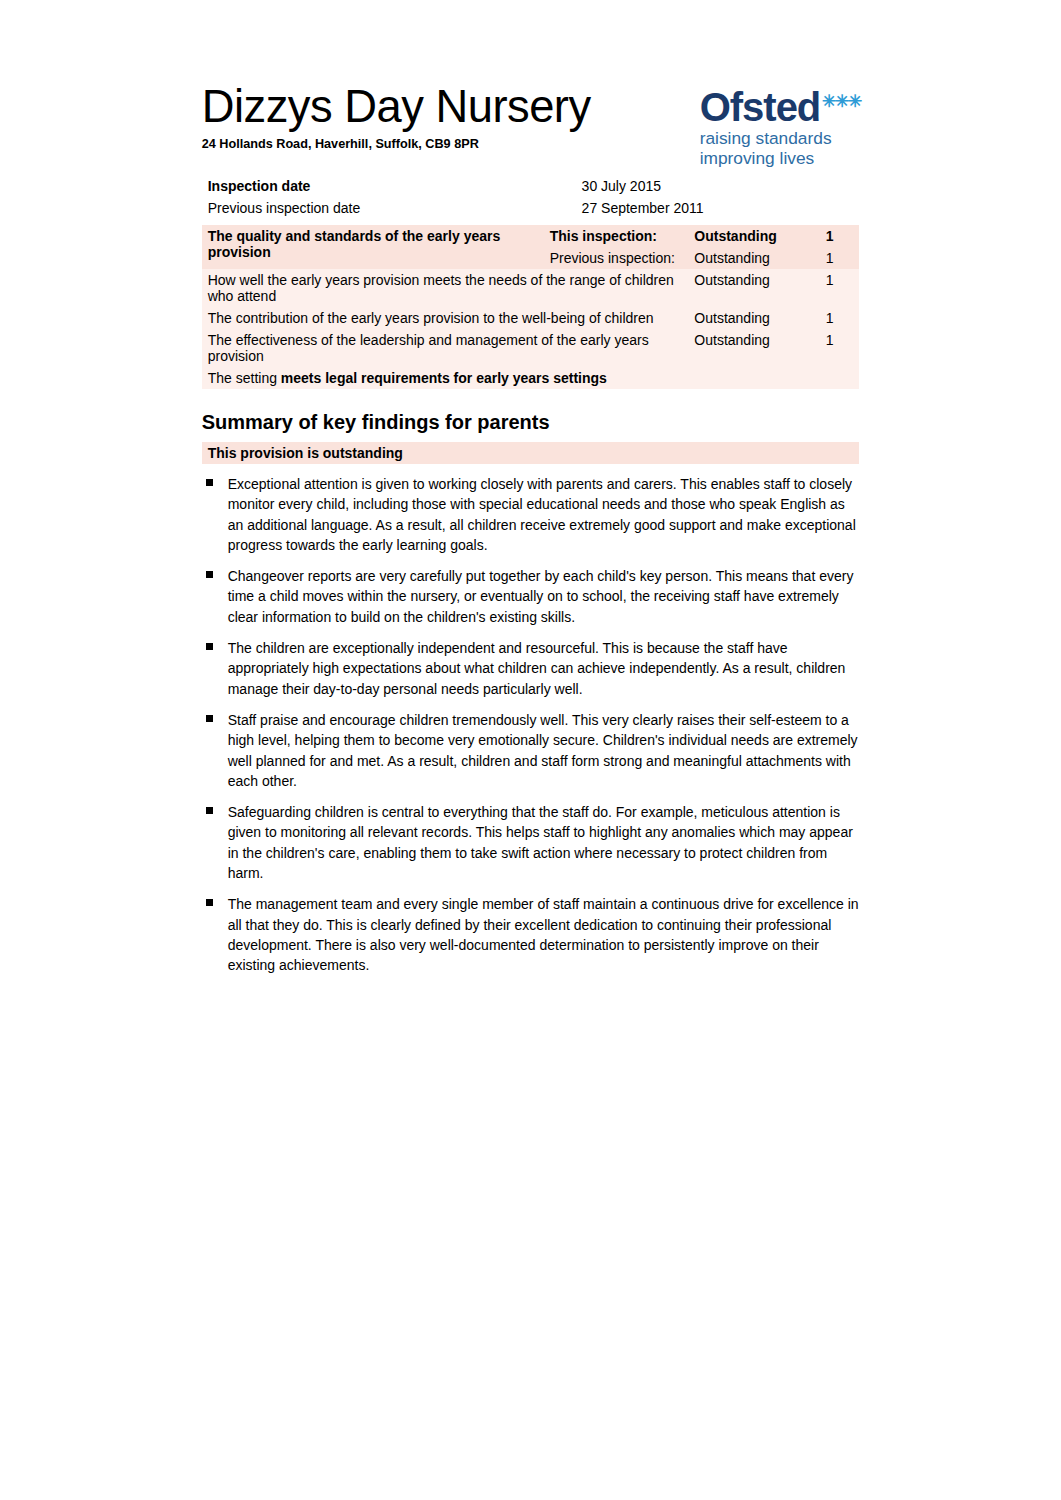Dizzys Day Nursery
24 Hollands Road, Haverhill, Suffolk, CB9 8PR
Ofsted✳✳✳
raising standards
improving lives
| Inspection date | | 30 July 2015 |
| Previous inspection date | | 27 September 2011 |
| The quality and standards of the early years provision | This inspection: | Outstanding | 1 |
| Previous inspection: | Outstanding | 1 |
| How well the early years provision meets the needs of the range of children who attend | Outstanding | 1 |
| The contribution of the early years provision to the well-being of children | Outstanding | 1 |
| The effectiveness of the leadership and management of the early years provision | Outstanding | 1 |
| The setting meets legal requirements for early years settings |
Summary of key findings for parents
This provision is outstanding
Exceptional attention is given to working closely with parents and carers. This enables staff to closely monitor every child, including those with special educational needs and those who speak English as an additional language. As a result, all children receive extremely good support and make exceptional progress towards the early learning goals.
Changeover reports are very carefully put together by each child's key person. This means that every time a child moves within the nursery, or eventually on to school, the receiving staff have extremely clear information to build on the children's existing skills.
The children are exceptionally independent and resourceful. This is because the staff have appropriately high expectations about what children can achieve independently. As a result, children manage their day-to-day personal needs particularly well.
Staff praise and encourage children tremendously well. This very clearly raises their self-esteem to a high level, helping them to become very emotionally secure. Children's individual needs are extremely well planned for and met. As a result, children and staff form strong and meaningful attachments with each other.
Safeguarding children is central to everything that the staff do. For example, meticulous attention is given to monitoring all relevant records. This helps staff to highlight any anomalies which may appear in the children's care, enabling them to take swift action where necessary to protect children from harm.
The management team and every single member of staff maintain a continuous drive for excellence in all that they do. This is clearly defined by their excellent dedication to continuing their professional development. There is also very well-documented determination to persistently improve on their existing achievements.